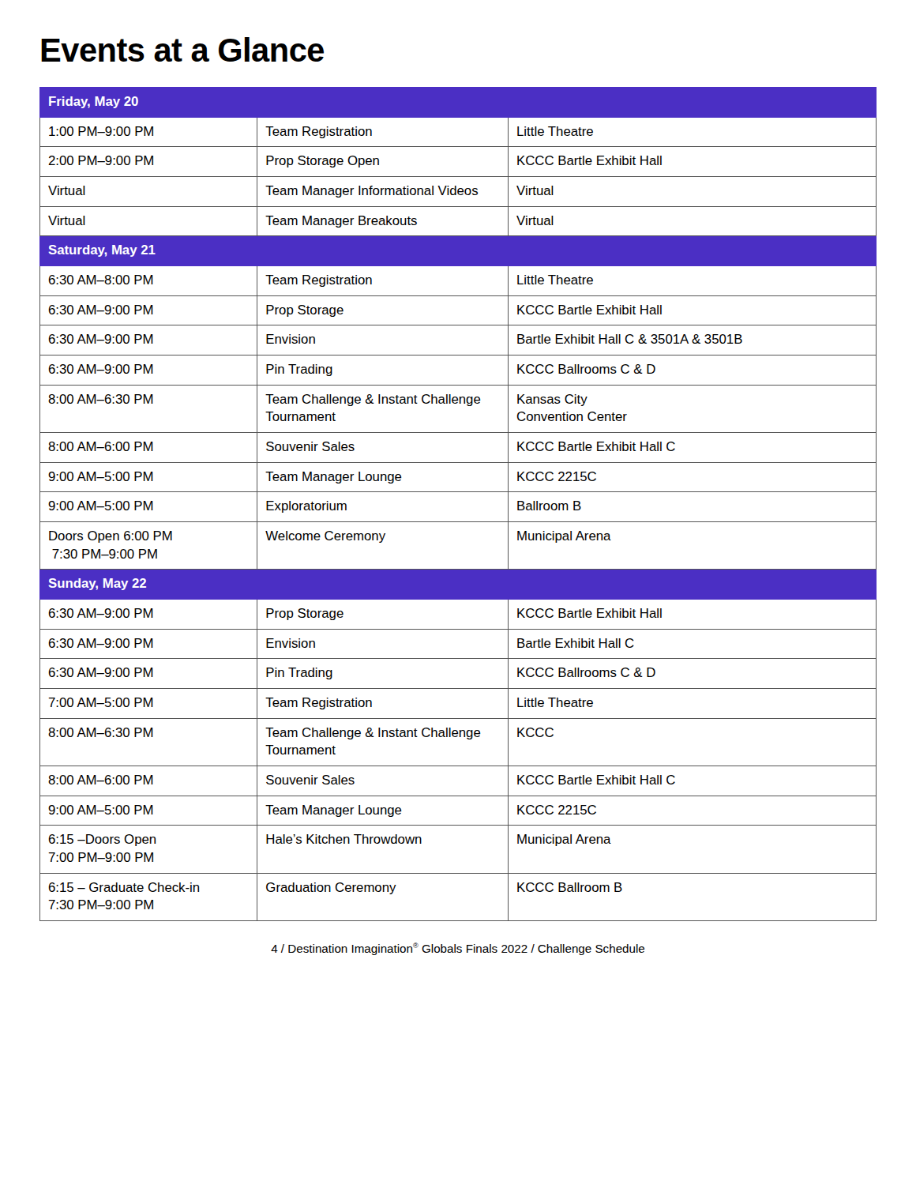Events at a Glance
| Friday, May 20 |
| --- |
| 1:00 PM–9:00 PM | Team Registration | Little Theatre |
| 2:00 PM–9:00 PM | Prop Storage Open | KCCC Bartle Exhibit Hall |
| Virtual | Team Manager Informational Videos | Virtual |
| Virtual | Team Manager Breakouts | Virtual |
| Saturday, May 21 |
| 6:30 AM–8:00 PM | Team Registration | Little Theatre |
| 6:30 AM–9:00 PM | Prop Storage | KCCC Bartle Exhibit Hall |
| 6:30 AM–9:00 PM | Envision | Bartle Exhibit Hall C & 3501A & 3501B |
| 6:30 AM–9:00 PM | Pin Trading | KCCC Ballrooms C & D |
| 8:00 AM–6:30 PM | Team Challenge & Instant Challenge Tournament | Kansas City Convention Center |
| 8:00 AM–6:00 PM | Souvenir Sales | KCCC Bartle Exhibit Hall C |
| 9:00 AM–5:00 PM | Team Manager Lounge | KCCC 2215C |
| 9:00 AM–5:00 PM | Exploratorium | Ballroom B |
| Doors Open 6:00 PM 7:30 PM–9:00 PM | Welcome Ceremony | Municipal Arena |
| Sunday, May 22 |
| 6:30 AM–9:00 PM | Prop Storage | KCCC Bartle Exhibit Hall |
| 6:30 AM–9:00 PM | Envision | Bartle Exhibit Hall C |
| 6:30 AM–9:00 PM | Pin Trading | KCCC Ballrooms C & D |
| 7:00 AM–5:00 PM | Team Registration | Little Theatre |
| 8:00 AM–6:30 PM | Team Challenge & Instant Challenge Tournament | KCCC |
| 8:00 AM–6:00 PM | Souvenir Sales | KCCC Bartle Exhibit Hall C |
| 9:00 AM–5:00 PM | Team Manager Lounge | KCCC 2215C |
| 6:15 –Doors Open 7:00 PM–9:00 PM | Hale’s Kitchen Throwdown | Municipal Arena |
| 6:15 – Graduate Check-in 7:30 PM–9:00 PM | Graduation Ceremony | KCCC Ballroom B |
4 / Destination Imagination® Globals Finals 2022 / Challenge Schedule